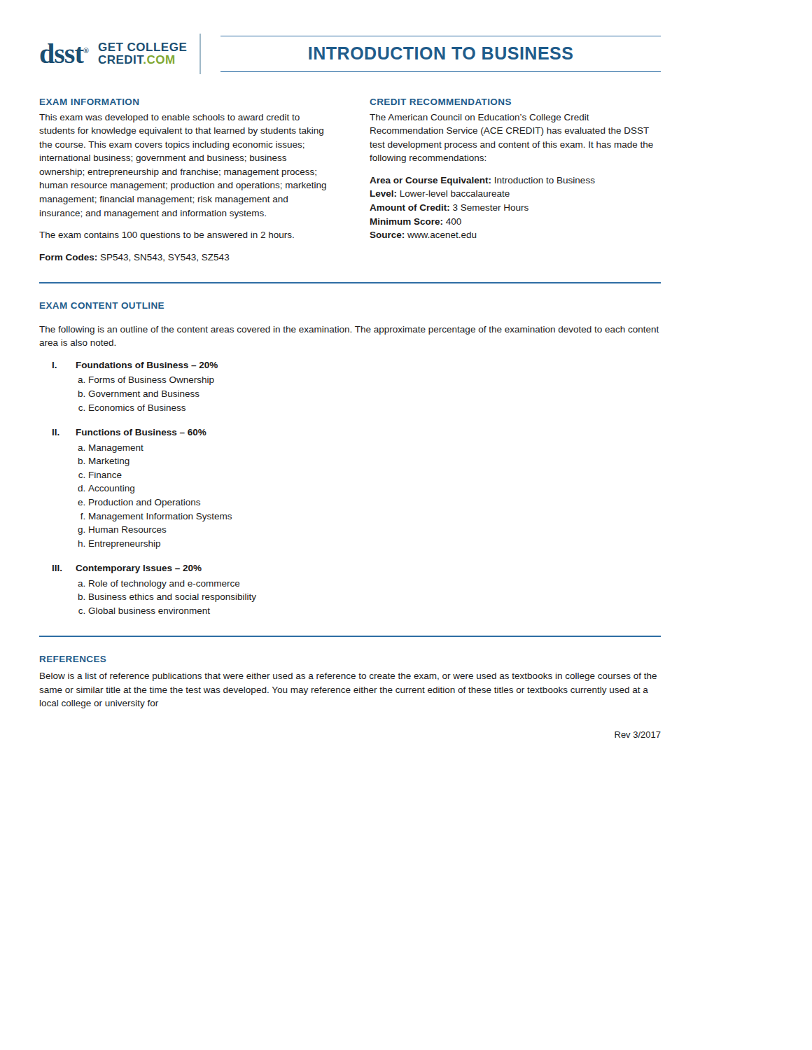dsst®
GET COLLEGE
CREDIT.COM
INTRODUCTION TO BUSINESS
EXAM INFORMATION
This exam was developed to enable schools to award credit to students for knowledge equivalent to that learned by students taking the course. This exam covers topics including economic issues; international business; government and business; business ownership; entrepreneurship and franchise; management process; human resource management; production and operations; marketing management; financial management; risk management and insurance; and management and information systems.
The exam contains 100 questions to be answered in 2 hours.
Form Codes: SP543, SN543, SY543, SZ543
CREDIT RECOMMENDATIONS
The American Council on Education’s College Credit Recommendation Service (ACE CREDIT) has evaluated the DSST test development process and content of this exam. It has made the following recommendations:
Area or Course Equivalent: Introduction to Business
Level: Lower-level baccalaureate
Amount of Credit: 3 Semester Hours
Minimum Score: 400
Source: www.acenet.edu
EXAM CONTENT OUTLINE
The following is an outline of the content areas covered in the examination. The approximate percentage of the examination devoted to each content area is also noted.
I. Foundations of Business – 20%
Forms of Business Ownership
Government and Business
Economics of Business
II. Functions of Business – 60%
Management
Marketing
Finance
Accounting
Production and Operations
Management Information Systems
Human Resources
Entrepreneurship
III. Contemporary Issues – 20%
Role of technology and e-commerce
Business ethics and social responsibility
Global business environment
REFERENCES
Below is a list of reference publications that were either used as a reference to create the exam, or were used as textbooks in college courses of the same or similar title at the time the test was developed. You may reference either the current edition of these titles or textbooks currently used at a local college or university for
Rev 3/2017